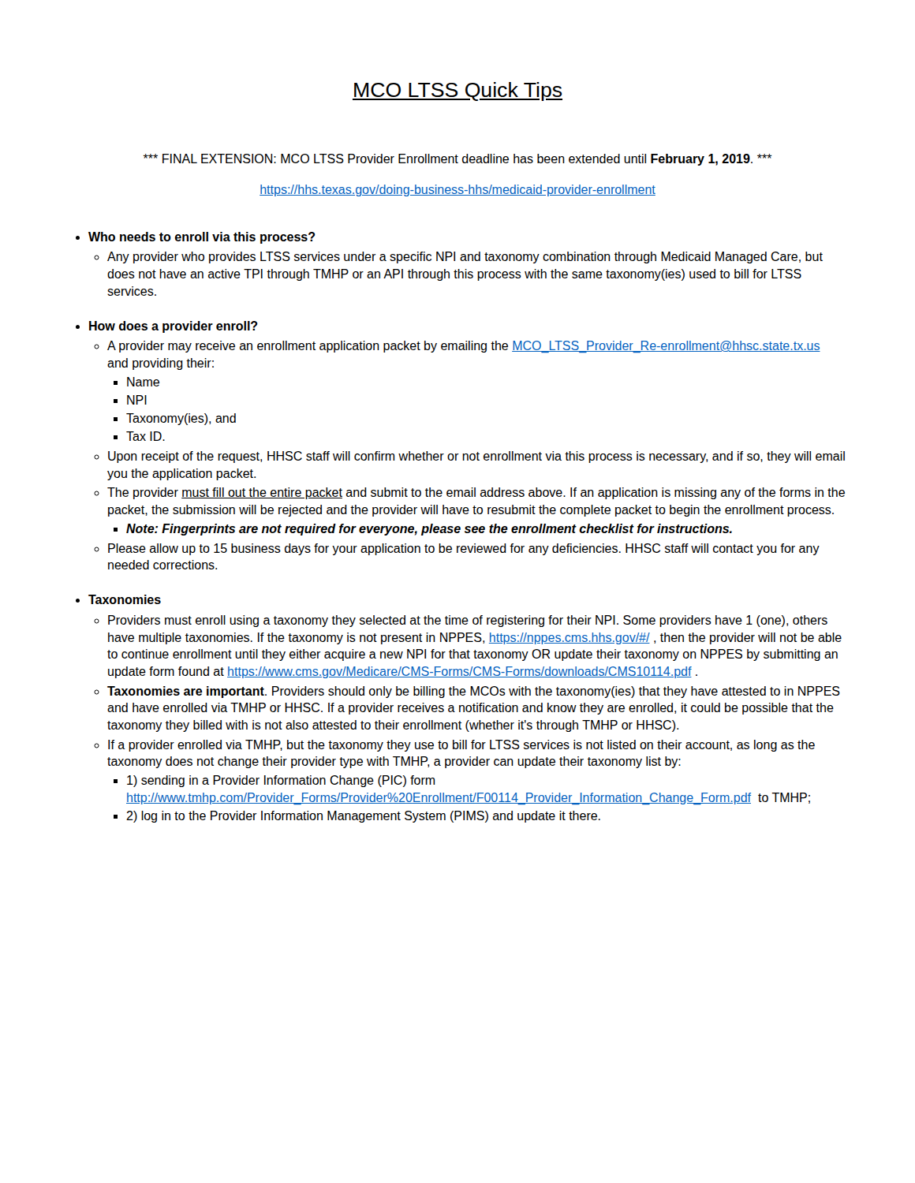MCO LTSS Quick Tips
*** FINAL EXTENSION: MCO LTSS Provider Enrollment deadline has been extended until February 1, 2019. ***
https://hhs.texas.gov/doing-business-hhs/medicaid-provider-enrollment
Who needs to enroll via this process?
Any provider who provides LTSS services under a specific NPI and taxonomy combination through Medicaid Managed Care, but does not have an active TPI through TMHP or an API through this process with the same taxonomy(ies) used to bill for LTSS services.
How does a provider enroll?
A provider may receive an enrollment application packet by emailing the MCO_LTSS_Provider_Re-enrollment@hhsc.state.tx.us and providing their:
Name
NPI
Taxonomy(ies), and
Tax ID.
Upon receipt of the request, HHSC staff will confirm whether or not enrollment via this process is necessary, and if so, they will email you the application packet.
The provider must fill out the entire packet and submit to the email address above. If an application is missing any of the forms in the packet, the submission will be rejected and the provider will have to resubmit the complete packet to begin the enrollment process.
Note: Fingerprints are not required for everyone, please see the enrollment checklist for instructions.
Please allow up to 15 business days for your application to be reviewed for any deficiencies. HHSC staff will contact you for any needed corrections.
Taxonomies
Providers must enroll using a taxonomy they selected at the time of registering for their NPI. Some providers have 1 (one), others have multiple taxonomies. If the taxonomy is not present in NPPES, https://nppes.cms.hhs.gov/#/ , then the provider will not be able to continue enrollment until they either acquire a new NPI for that taxonomy OR update their taxonomy on NPPES by submitting an update form found at https://www.cms.gov/Medicare/CMS-Forms/CMS-Forms/downloads/CMS10114.pdf .
Taxonomies are important. Providers should only be billing the MCOs with the taxonomy(ies) that they have attested to in NPPES and have enrolled via TMHP or HHSC. If a provider receives a notification and know they are enrolled, it could be possible that the taxonomy they billed with is not also attested to their enrollment (whether it's through TMHP or HHSC).
If a provider enrolled via TMHP, but the taxonomy they use to bill for LTSS services is not listed on their account, as long as the taxonomy does not change their provider type with TMHP, a provider can update their taxonomy list by:
1) sending in a Provider Information Change (PIC) form http://www.tmhp.com/Provider_Forms/Provider%20Enrollment/F00114_Provider_Information_Change_Form.pdf to TMHP;
2) log in to the Provider Information Management System (PIMS) and update it there.